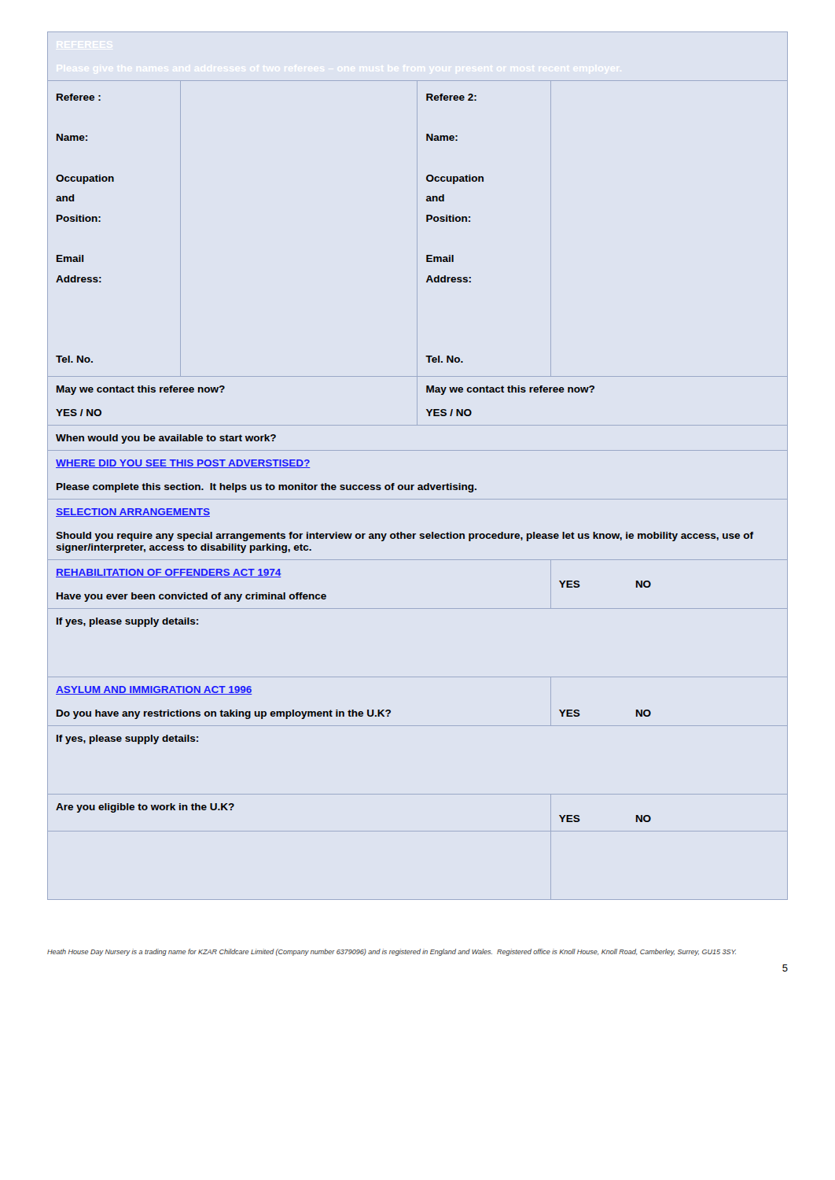| REFEREES Please give the names and addresses of two referees – one must be from your present or most recent employer. |
| Referee : Name: Occupation and Position: Email Address: Tel. No. | | Referee 2: Name: Occupation and Position: Email Address: Tel. No. | |
| May we contact this referee now? YES / NO | May we contact this referee now? YES / NO |
| When would you be available to start work? |
| WHERE DID YOU SEE THIS POST ADVERSTISED? Please complete this section. It helps us to monitor the success of our advertising. |
| SELECTION ARRANGEMENTS Should you require any special arrangements for interview or any other selection procedure, please let us know, ie mobility access, use of signer/interpreter, access to disability parking, etc. |
| REHABILITATION OF OFFENDERS ACT 1974 Have you ever been convicted of any criminal offence | YES NO |
| If yes, please supply details: |
| ASYLUM AND IMMIGRATION ACT 1996 Do you have any restrictions on taking up employment in the U.K? | YES NO |
| If yes, please supply details: |
| Are you eligible to work in the U.K? | YES NO |
Heath House Day Nursery is a trading name for KZAR Childcare Limited (Company number 6379096) and is registered in England and Wales. Registered office is Knoll House, Knoll Road, Camberley, Surrey, GU15 3SY.
5